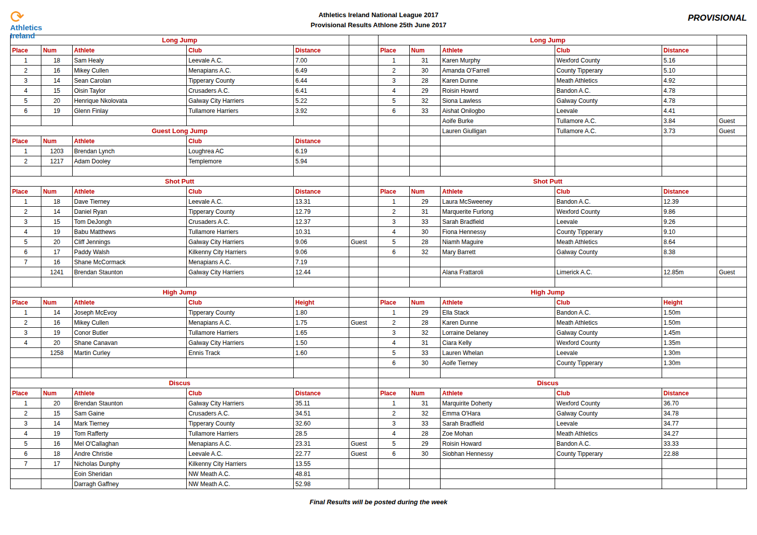⟳
Athletics
Ireland
Athletics Ireland National League 2017
Provisional Results Athlone 25th June 2017
PROVISIONAL
| Long Jump | | Long Jump | |
| Place | Num | Athlete | Club | Distance | | Place | Num | Athlete | Club | Distance | |
| 1 | 18 | Sam Healy | Leevale A.C. | 7.00 | | 1 | 31 | Karen Murphy | Wexford County | 5.16 | |
| 2 | 16 | Mikey Cullen | Menapians A.C. | 6.49 | | 2 | 30 | Amanda O'Farrell | County Tipperary | 5.10 | |
| 3 | 14 | Sean Carolan | Tipperary County | 6.44 | | 3 | 28 | Karen Dunne | Meath Athletics | 4.92 | |
| 4 | 15 | Oisin Taylor | Crusaders A.C. | 6.41 | | 4 | 29 | Roisin Howrd | Bandon A.C. | 4.78 | |
| 5 | 20 | Henrique Nkolovata | Galway City Harriers | 5.22 | | 5 | 32 | Siona Lawless | Galway County | 4.78 | |
| 6 | 19 | Glenn Finlay | Tullamore Harriers | 3.92 | | 6 | 33 | Aishat Onilogbo | Leevale | 4.41 | |
| | | | | | | | | Aoife Burke | Tullamore A.C. | 3.84 | Guest |
| Guest Long Jump | | | | Lauren Giulligan | Tullamore A.C. | 3.73 | Guest |
| Place | Num | Athlete | Club | Distance | | | | | | | |
| 1 | 1203 | Brendan Lynch | Loughrea AC | 6.19 | | | | | | | |
| 2 | 1217 | Adam Dooley | Templemore | 5.94 | | | | | | | |
| Shot Putt | | Shot Putt | |
| Place | Num | Athlete | Club | Distance | | Place | Num | Athlete | Club | Distance | |
| 1 | 18 | Dave Tierney | Leevale A.C. | 13.31 | | 1 | 29 | Laura McSweeney | Bandon A.C. | 12.39 | |
| 2 | 14 | Daniel Ryan | Tipperary County | 12.79 | | 2 | 31 | Marquerite Furlong | Wexford County | 9.86 | |
| 3 | 15 | Tom DeJongh | Crusaders A.C. | 12.37 | | 3 | 33 | Sarah Bradfield | Leevale | 9.26 | |
| 4 | 19 | Babu Matthews | Tullamore Harriers | 10.31 | | 4 | 30 | Fiona Hennessy | County Tipperary | 9.10 | |
| 5 | 20 | Cliff Jennings | Galway City Harriers | 9.06 | Guest | 5 | 28 | Niamh Maguire | Meath Athletics | 8.64 | |
| 6 | 17 | Paddy Walsh | Kilkenny City Harriers | 9.06 | | 6 | 32 | Mary Barrett | Galway County | 8.38 | |
| 7 | 16 | Shane McCormack | Menapians A.C. | 7.19 | | | | | | | |
| | 1241 | Brendan Staunton | Galway City Harriers | 12.44 | | | | Alana Frattaroli | Limerick A.C. | 12.85m | Guest |
| High Jump | | High Jump | |
| Place | Num | Athlete | Club | Height | | Place | Num | Athlete | Club | Height | |
| 1 | 14 | Joseph McEvoy | Tipperary County | 1.80 | | 1 | 29 | Ella Stack | Bandon A.C. | 1.50m | |
| 2 | 16 | Mikey Cullen | Menapians A.C. | 1.75 | Guest | 2 | 28 | Karen Dunne | Meath Athletics | 1.50m | |
| 3 | 19 | Conor Butler | Tullamore Harriers | 1.65 | | 3 | 32 | Lorraine Delaney | Galway County | 1.45m | |
| 4 | 20 | Shane Canavan | Galway City Harriers | 1.50 | | 4 | 31 | Ciara Kelly | Wexford County | 1.35m | |
| | 1258 | Martin Curley | Ennis Track | 1.60 | | 5 | 33 | Lauren Whelan | Leevale | 1.30m | |
| | | | | | | 6 | 30 | Aoife Tierney | County Tipperary | 1.30m | |
| Discus | | Discus | |
| Place | Num | Athlete | Club | Distance | | Place | Num | Athlete | Club | Distance | |
| 1 | 20 | Brendan Staunton | Galway City Harriers | 35.11 | | 1 | 31 | Marquirite Doherty | Wexford County | 36.70 | |
| 2 | 15 | Sam Gaine | Crusaders A.C. | 34.51 | | 2 | 32 | Emma O'Hara | Galway County | 34.78 | |
| 3 | 14 | Mark Tierney | Tipperary County | 32.60 | | 3 | 33 | Sarah Bradfield | Leevale | 34.77 | |
| 4 | 19 | Tom Rafferty | Tullamore Harriers | 28.5 | | 4 | 28 | Zoe Mohan | Meath Athletics | 34.27 | |
| 5 | 16 | Mel O'Callaghan | Menapians A.C. | 23.31 | Guest | 5 | 29 | Roisin Howard | Bandon A.C. | 33.33 | |
| 6 | 18 | Andre Christie | Leevale A.C. | 22.77 | Guest | 6 | 30 | Siobhan Hennessy | County Tipperary | 22.88 | |
| 7 | 17 | Nicholas Dunphy | Kilkenny City Harriers | 13.55 | | | | | | | |
| | | Eoin Sheridan | NW Meath A.C. | 48.81 | | | | | | | |
| | | Darragh Gaffney | NW Meath A.C. | 52.98 | | | | | | | |
Final Results will be posted during the week